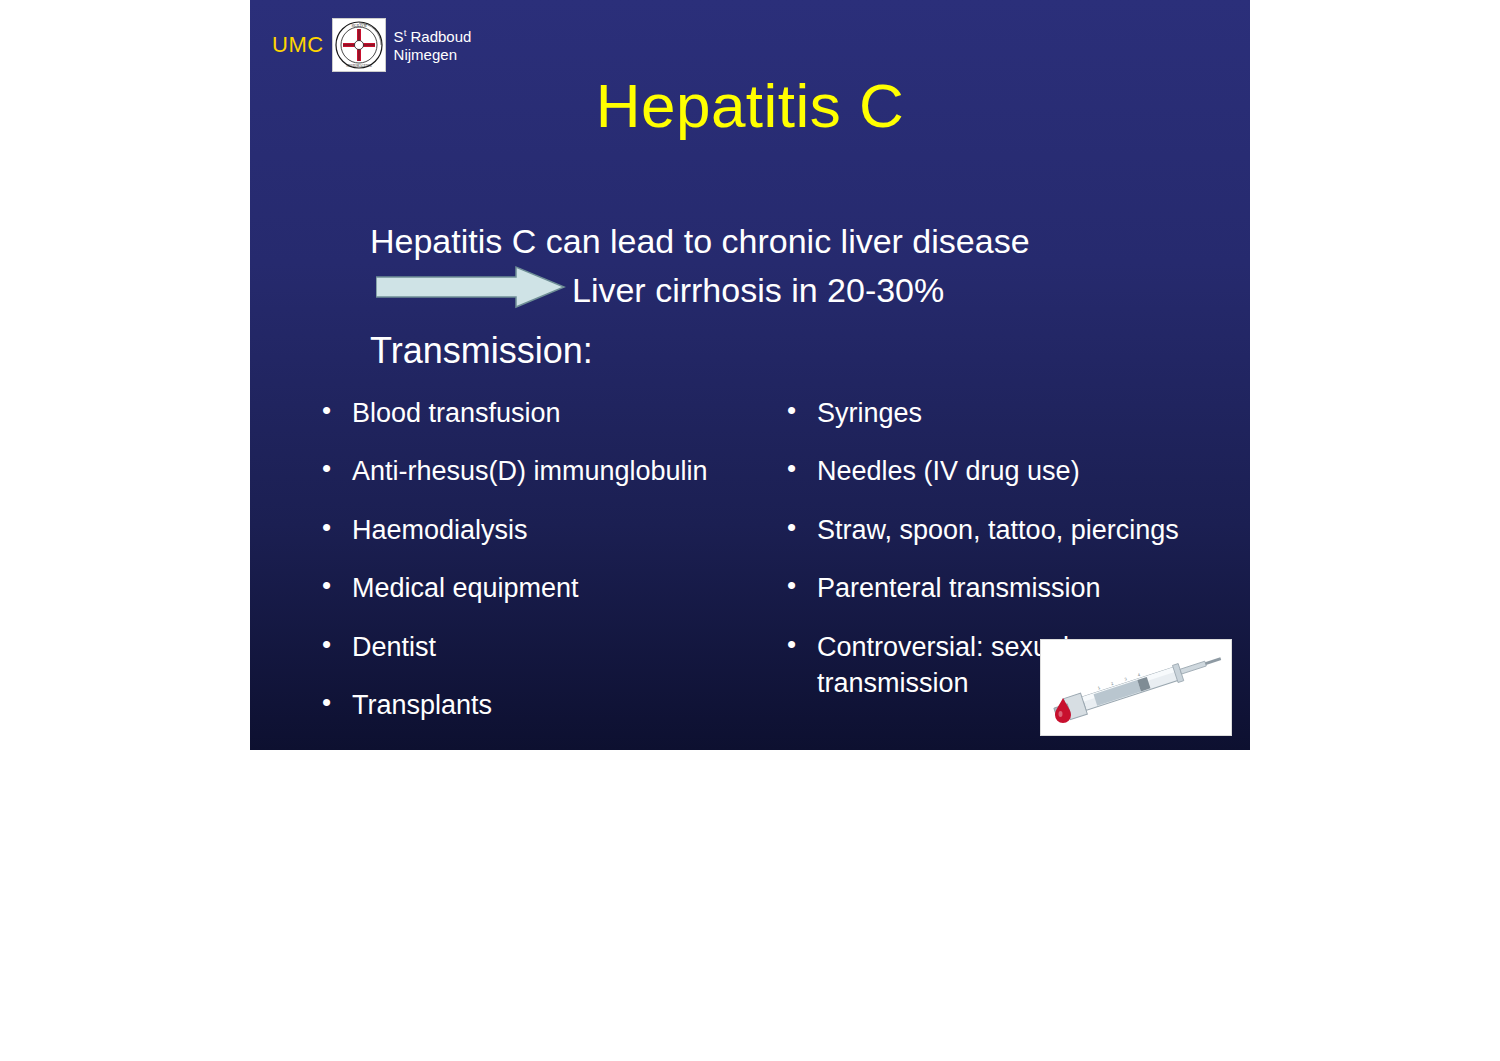UMC
SIGILLVM NOVIOMAGENSE
St Radboud
Nijmegen
Hepatitis C
Hepatitis C can lead to chronic liver disease Liver cirrhosis in 20-30%
Transmission:
Blood transfusion
Anti-rhesus(D) immunglobulin
Haemodialysis
Medical equipment
Dentist
Transplants
Syringes
Needles (IV drug use)
Straw, spoon, tattoo, piercings
Parenteral transmission
Controversial: sexual transmission
1 2 3 4